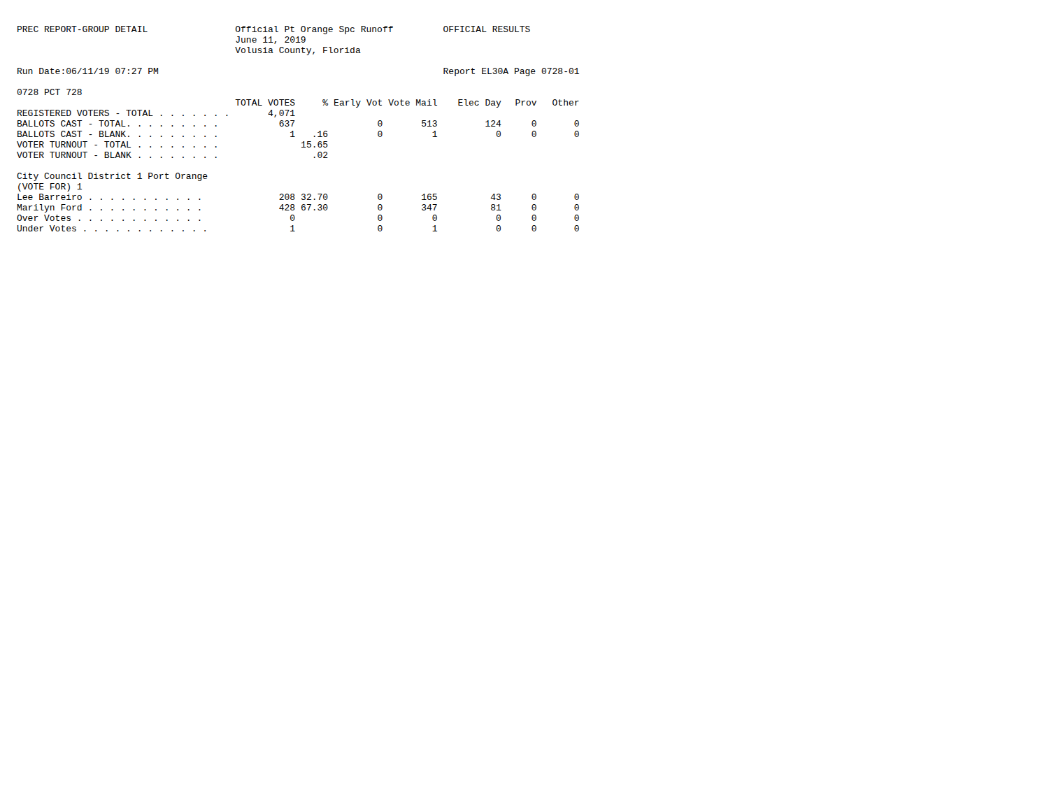| PREC REPORT-GROUP DETAIL | Official Pt Orange Spc Runoff | OFFICIAL RESULTS |
| | June 11, 2019 | |
| | Volusia County, Florida | |
| Run Date:06/11/19 07:27 PM | | Report EL30A Page 0728-01 |
| 0728 PCT 728 |
| | TOTAL VOTES | % | Early Vot | Vote Mail | Elec Day | Prov | Other |
| REGISTERED VOTERS - TOTAL . . . . . . . | 4,071 | | | | | | |
| BALLOTS CAST - TOTAL. . . . . . . . . | 637 | | 0 | 513 | 124 | 0 | 0 |
| BALLOTS CAST - BLANK. . . . . . . . . | 1 | .16 | 0 | 1 | 0 | 0 | 0 |
| VOTER TURNOUT - TOTAL . . . . . . . . | | 15.65 | | | | | |
| VOTER TURNOUT - BLANK . . . . . . . . | | .02 | | | | | |
| City Council District 1 Port Orange |
| (VOTE FOR) 1 |
| Lee Barreiro . . . . . . . . . . . | 208 | 32.70 | 0 | 165 | 43 | 0 | 0 |
| Marilyn Ford . . . . . . . . . . . | 428 | 67.30 | 0 | 347 | 81 | 0 | 0 |
| Over Votes . . . . . . . . . . . . | 0 | | 0 | 0 | 0 | 0 | 0 |
| Under Votes . . . . . . . . . . . . | 1 | | 0 | 1 | 0 | 0 | 0 |